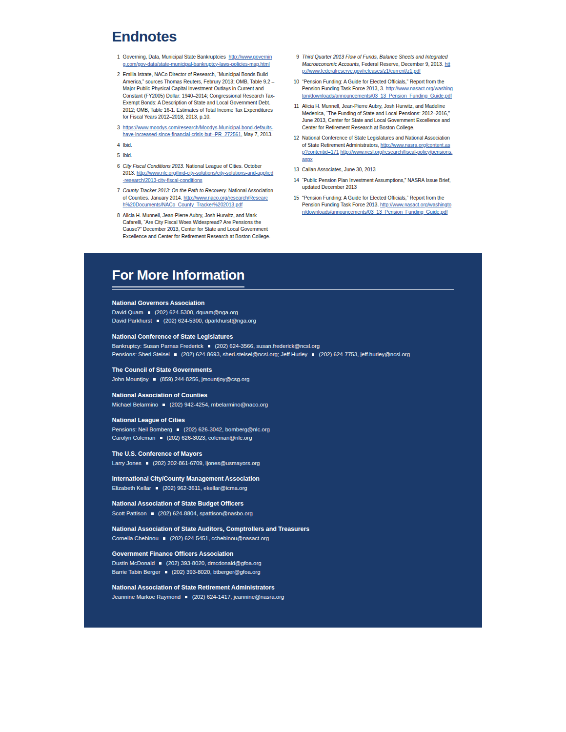Endnotes
Governing, Data, Municipal State Bankruptcies http://www.governing.com/gov-data/state-municipal-bankruptcy-laws-policies-map.html
Emilia Istrate, NACo Director of Research, “Municipal Bonds Build America,” sources Thomas Reuters, Februry 2013; OMB, Table 9.2 – Major Public Physical Capital Investment Outlays in Current and Constant (FY2005) Dollar: 1940–2014; Congressional Research Tax-Exempt Bonds: A Description of State and Local Government Debt. 2012; OMB, Table 16-1. Estimates of Total Income Tax Expenditures for Fiscal Years 2012–2018, 2013, p.10.
https://www.moodys.com/research/Moodys-Municipal-bond-defaults-have-increased-since-financial-crisis-but--PR_272561, May 7, 2013.
Ibid.
Ibid.
City Fiscal Conditions 2013. National League of Cities. October 2013. http://www.nlc.org/find-city-solutions/city-solutions-and-applied-research/2013-city-fiscal-conditions
County Tracker 2013: On the Path to Recovery. National Association of Counties. January 2014. http://www.naco.org/research/Research%20Documents/NACo_County_Tracker%202013.pdf
Alicia H. Munnell, Jean-Pierre Aubry, Josh Hurwitz, and Mark Cafarelli, “Are City Fiscal Woes Widespread? Are Pensions the Cause?” December 2013, Center for State and Local Government Excellence and Center for Retirement Research at Boston College.
Third Quarter 2013 Flow of Funds, Balance Sheets and Integrated Macroeconomic Accounts, Federal Reserve, December 9, 2013. http://www.federalreserve.gov/releases/z1/current/z1.pdf
“Pension Funding: A Guide for Elected Officials,” Report from the Pension Funding Task Force 2013, 3. http://www.nasact.org/washington/downloads/announcements/03_13_Pension_Funding_Guide.pdf
Alicia H. Munnell, Jean-Pierre Aubry, Josh Hurwitz, and Madeline Medenica, “The Funding of State and Local Pensions: 2012–2016,” June 2013, Center for State and Local Government Excellence and Center for Retirement Research at Boston College.
National Conference of State Legislatures and National Association of State Retirement Administrators, http://www.nasra.org/content.asp?contentid=171 http://www.ncsl.org/research/fiscal-policy/pensions.aspx
Callan Associates, June 30, 2013
“Public Pension Plan Investment Assumptions,” NASRA Issue Brief, updated December 2013
“Pension Funding: A Guide for Elected Officials,” Report from the Pension Funding Task Force 2013. http://www.nasact.org/washington/downloads/announcements/03_13_Pension_Funding_Guide.pdf
For More Information
National Governors Association
David Quam (202) 624-5300, dquam@nga.org
David Parkhurst (202) 624-5300, dparkhurst@nga.org
National Conference of State Legislatures
Bankruptcy: Susan Parnas Frederick (202) 624-3566, susan.frederick@ncsl.org
Pensions: Sheri Steisel (202) 624-8693, sheri.steisel@ncsl.org; Jeff Hurley (202) 624-7753, jeff.hurley@ncsl.org
The Council of State Governments
John Mountjoy (859) 244-8256, jmountjoy@csg.org
National Association of Counties
Michael Belarmino (202) 942-4254, mbelarmino@naco.org
National League of Cities
Pensions: Neil Bomberg (202) 626-3042, bomberg@nlc.org
Carolyn Coleman (202) 626-3023, coleman@nlc.org
The U.S. Conference of Mayors
Larry Jones (202) 202-861-6709, ljones@usmayors.org
International City/County Management Association
Elizabeth Kellar (202) 962-3611, ekellar@icma.org
National Association of State Budget Officers
Scott Pattison (202) 624-8804, spattison@nasbo.org
National Association of State Auditors, Comptrollers and Treasurers
Cornelia Chebinou (202) 624-5451, cchebinou@nasact.org
Government Finance Officers Association
Dustin McDonald (202) 393-8020, dmcdonald@gfoa.org
Barrie Tabin Berger (202) 393-8020, btberger@gfoa.org
National Association of State Retirement Administrators
Jeannine Markoe Raymond (202) 624-1417, jeannine@nasra.org